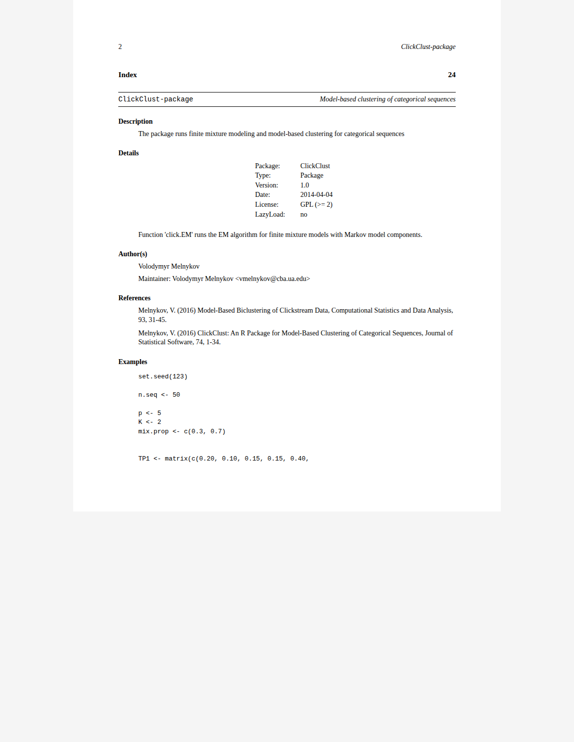2 ClickClust-package
Index 24
ClickClust-package Model-based clustering of categorical sequences
Description
The package runs finite mixture modeling and model-based clustering for categorical sequences
Details
| Package: | ClickClust |
| Type: | Package |
| Version: | 1.0 |
| Date: | 2014-04-04 |
| License: | GPL (>= 2) |
| LazyLoad: | no |
Function 'click.EM' runs the EM algorithm for finite mixture models with Markov model components.
Author(s)
Volodymyr Melnykov
Maintainer: Volodymyr Melnykov <vmelnykov@cba.ua.edu>
References
Melnykov, V. (2016) Model-Based Biclustering of Clickstream Data, Computational Statistics and Data Analysis, 93, 31-45.
Melnykov, V. (2016) ClickClust: An R Package for Model-Based Clustering of Categorical Sequences, Journal of Statistical Software, 74, 1-34.
Examples
set.seed(123)

n.seq <- 50

p <- 5
K <- 2
mix.prop <- c(0.3, 0.7)


TP1 <- matrix(c(0.20, 0.10, 0.15, 0.15, 0.40,